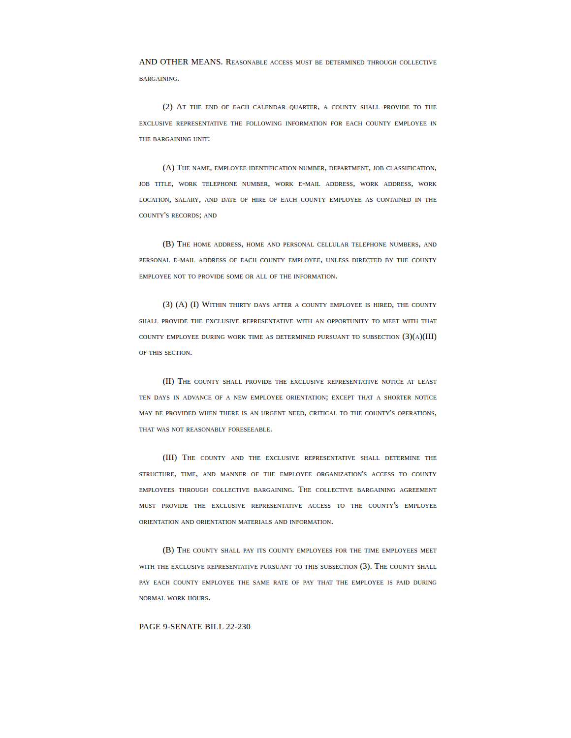and other means. Reasonable access must be determined through collective bargaining.
(2) At the end of each calendar quarter, a county shall provide to the exclusive representative the following information for each county employee in the bargaining unit:
(a) The name, employee identification number, department, job classification, job title, work telephone number, work e-mail address, work address, work location, salary, and date of hire of each county employee as contained in the county's records; and
(b) The home address, home and personal cellular telephone numbers, and personal e-mail address of each county employee, unless directed by the county employee not to provide some or all of the information.
(3) (a) (I) Within thirty days after a county employee is hired, the county shall provide the exclusive representative with an opportunity to meet with that county employee during work time as determined pursuant to subsection (3)(a)(III) of this section.
(II) The county shall provide the exclusive representative notice at least ten days in advance of a new employee orientation; except that a shorter notice may be provided when there is an urgent need, critical to the county's operations, that was not reasonably foreseeable.
(III) The county and the exclusive representative shall determine the structure, time, and manner of the employee organization's access to county employees through collective bargaining. The collective bargaining agreement must provide the exclusive representative access to the county's employee orientation and orientation materials and information.
(b) The county shall pay its county employees for the time employees meet with the exclusive representative pursuant to this subsection (3). The county shall pay each county employee the same rate of pay that the employee is paid during normal work hours.
PAGE 9-SENATE BILL 22-230